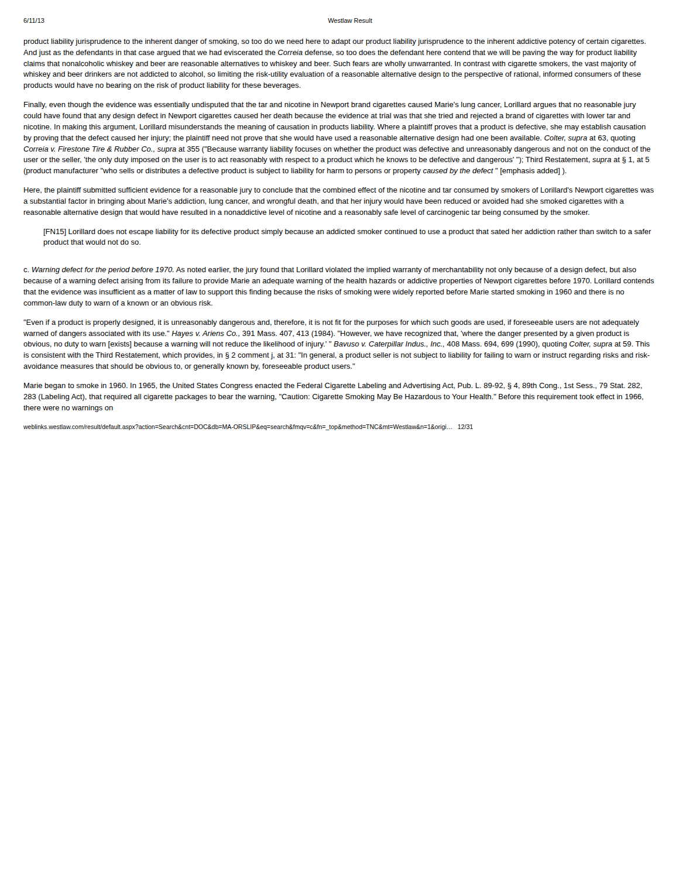6/11/13 Westlaw Result
product liability jurisprudence to the inherent danger of smoking, so too do we need here to adapt our product liability jurisprudence to the inherent addictive potency of certain cigarettes. And just as the defendants in that case argued that we had eviscerated the Correia defense, so too does the defendant here contend that we will be paving the way for product liability claims that nonalcoholic whiskey and beer are reasonable alternatives to whiskey and beer. Such fears are wholly unwarranted. In contrast with cigarette smokers, the vast majority of whiskey and beer drinkers are not addicted to alcohol, so limiting the risk-utility evaluation of a reasonable alternative design to the perspective of rational, informed consumers of these products would have no bearing on the risk of product liability for these beverages.
Finally, even though the evidence was essentially undisputed that the tar and nicotine in Newport brand cigarettes caused Marie's lung cancer, Lorillard argues that no reasonable jury could have found that any design defect in Newport cigarettes caused her death because the evidence at trial was that she tried and rejected a brand of cigarettes with lower tar and nicotine. In making this argument, Lorillard misunderstands the meaning of causation in products liability. Where a plaintiff proves that a product is defective, she may establish causation by proving that the defect caused her injury; the plaintiff need not prove that she would have used a reasonable alternative design had one been available. Colter, supra at 63, quoting Correia v. Firestone Tire & Rubber Co., supra at 355 ("Because warranty liability focuses on whether the product was defective and unreasonably dangerous and not on the conduct of the user or the seller, 'the only duty imposed on the user is to act reasonably with respect to a product which he knows to be defective and dangerous' "); Third Restatement, supra at § 1, at 5 (product manufacturer "who sells or distributes a defective product is subject to liability for harm to persons or property caused by the defect " [emphasis added] ).
Here, the plaintiff submitted sufficient evidence for a reasonable jury to conclude that the combined effect of the nicotine and tar consumed by smokers of Lorillard's Newport cigarettes was a substantial factor in bringing about Marie's addiction, lung cancer, and wrongful death, and that her injury would have been reduced or avoided had she smoked cigarettes with a reasonable alternative design that would have resulted in a nonaddictive level of nicotine and a reasonably safe level of carcinogenic tar being consumed by the smoker.
[FN15] Lorillard does not escape liability for its defective product simply because an addicted smoker continued to use a product that sated her addiction rather than switch to a safer product that would not do so.
c. Warning defect for the period before 1970. As noted earlier, the jury found that Lorillard violated the implied warranty of merchantability not only because of a design defect, but also because of a warning defect arising from its failure to provide Marie an adequate warning of the health hazards or addictive properties of Newport cigarettes before 1970. Lorillard contends that the evidence was insufficient as a matter of law to support this finding because the risks of smoking were widely reported before Marie started smoking in 1960 and there is no common-law duty to warn of a known or an obvious risk.
"Even if a product is properly designed, it is unreasonably dangerous and, therefore, it is not fit for the purposes for which such goods are used, if foreseeable users are not adequately warned of dangers associated with its use." Hayes v. Ariens Co., 391 Mass. 407, 413 (1984). "However, we have recognized that, 'where the danger presented by a given product is obvious, no duty to warn [exists] because a warning will not reduce the likelihood of injury.' " Bavuso v. Caterpillar Indus., Inc., 408 Mass. 694, 699 (1990), quoting Colter, supra at 59. This is consistent with the Third Restatement, which provides, in § 2 comment j, at 31: "In general, a product seller is not subject to liability for failing to warn or instruct regarding risks and risk-avoidance measures that should be obvious to, or generally known by, foreseeable product users."
Marie began to smoke in 1960. In 1965, the United States Congress enacted the Federal Cigarette Labeling and Advertising Act, Pub. L. 89-92, § 4, 89th Cong., 1st Sess., 79 Stat. 282, 283 (Labeling Act), that required all cigarette packages to bear the warning, "Caution: Cigarette Smoking May Be Hazardous to Your Health." Before this requirement took effect in 1966, there were no warnings on
weblinks.westlaw.com/result/default.aspx?action=Search&cnt=DOC&db=MA-ORSLIP&eq=search&fmqv=c&fn=_top&method=TNC&mt=Westlaw&n=1&origi… 12/31